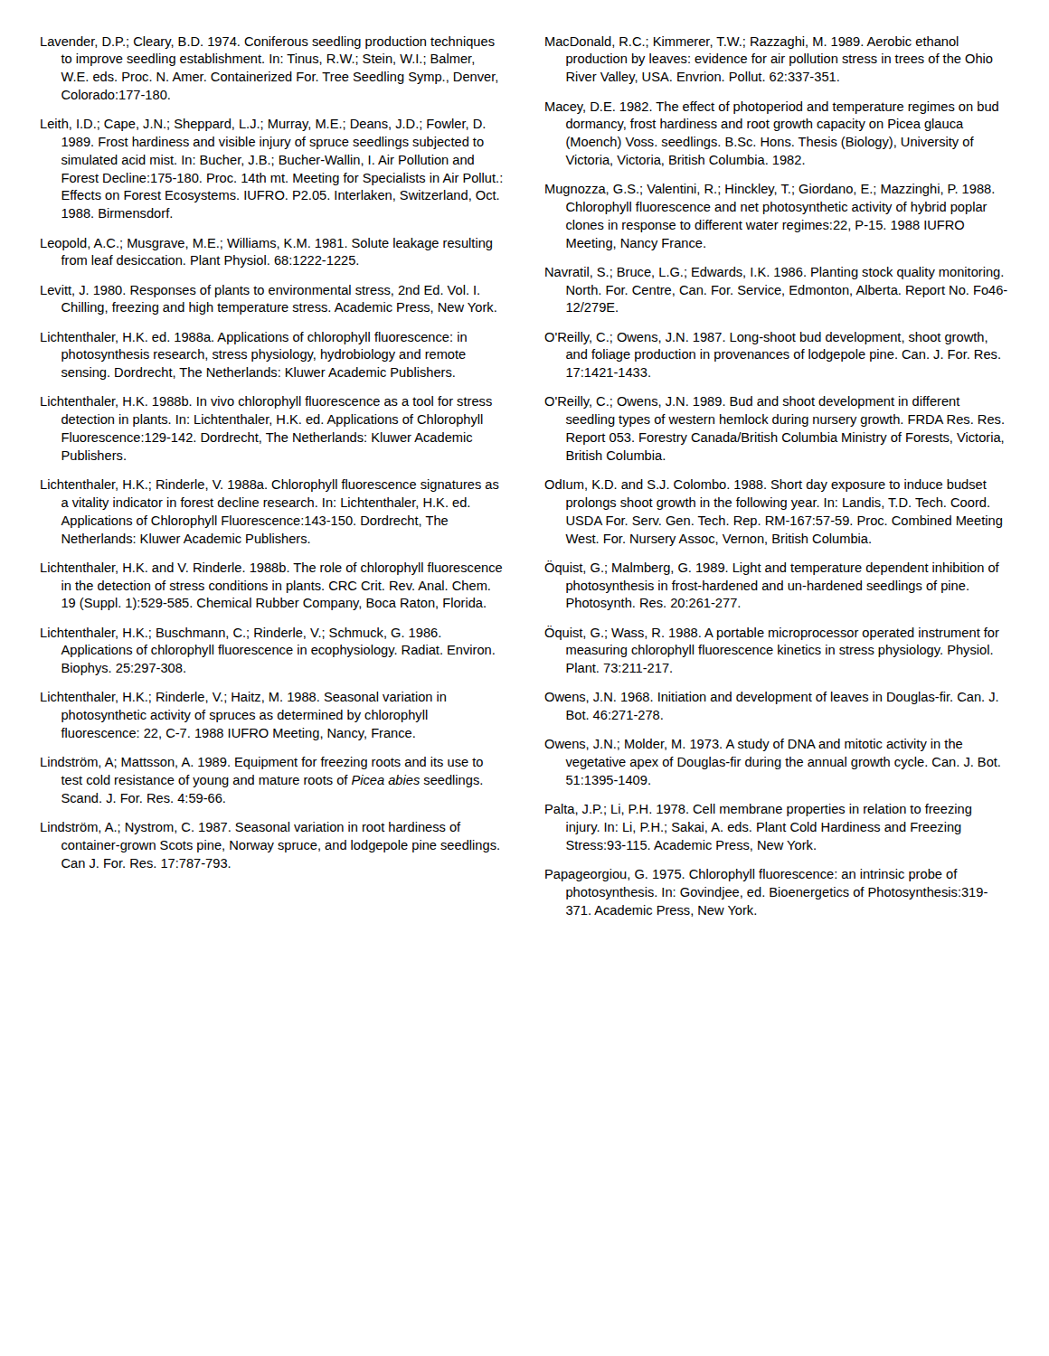Lavender, D.P.; Cleary, B.D. 1974. Coniferous seedling production techniques to improve seedling establishment. In: Tinus, R.W.; Stein, W.I.; Balmer, W.E. eds. Proc. N. Amer. Containerized For. Tree Seedling Symp., Denver, Colorado:177-180.
Leith, I.D.; Cape, J.N.; Sheppard, L.J.; Murray, M.E.; Deans, J.D.; Fowler, D. 1989. Frost hardiness and visible injury of spruce seedlings subjected to simulated acid mist. In: Bucher, J.B.; Bucher-Wallin, I. Air Pollution and Forest Decline:175-180. Proc. 14th mt. Meeting for Specialists in Air Pollut.: Effects on Forest Ecosystems. IUFRO. P2.05. Interlaken, Switzerland, Oct. 1988. Birmensdorf.
Leopold, A.C.; Musgrave, M.E.; Williams, K.M. 1981. Solute leakage resulting from leaf desiccation. Plant Physiol. 68:1222-1225.
Levitt, J. 1980. Responses of plants to environmental stress, 2nd Ed. Vol. I. Chilling, freezing and high temperature stress. Academic Press, New York.
Lichtenthaler, H.K. ed. 1988a. Applications of chlorophyll fluorescence: in photosynthesis research, stress physiology, hydrobiology and remote sensing. Dordrecht, The Netherlands: Kluwer Academic Publishers.
Lichtenthaler, H.K. 1988b. In vivo chlorophyll fluorescence as a tool for stress detection in plants. In: Lichtenthaler, H.K. ed. Applications of Chlorophyll Fluorescence:129-142. Dordrecht, The Netherlands: Kluwer Academic Publishers.
Lichtenthaler, H.K.; Rinderle, V. 1988a. Chlorophyll fluorescence signatures as a vitality indicator in forest decline research. In: Lichtenthaler, H.K. ed. Applications of Chlorophyll Fluorescence:143-150. Dordrecht, The Netherlands: Kluwer Academic Publishers.
Lichtenthaler, H.K. and V. Rinderle. 1988b. The role of chlorophyll fluorescence in the detection of stress conditions in plants. CRC Crit. Rev. Anal. Chem. 19 (Suppl. 1):529-585. Chemical Rubber Company, Boca Raton, Florida.
Lichtenthaler, H.K.; Buschmann, C.; Rinderle, V.; Schmuck, G. 1986. Applications of chlorophyll fluorescence in ecophysiology. Radiat. Environ. Biophys. 25:297-308.
Lichtenthaler, H.K.; Rinderle, V.; Haitz, M. 1988. Seasonal variation in photosynthetic activity of spruces as determined by chlorophyll fluorescence: 22, C-7. 1988 IUFRO Meeting, Nancy, France.
Lindström, A; Mattsson, A. 1989. Equipment for freezing roots and its use to test cold resistance of young and mature roots of Picea abies seedlings. Scand. J. For. Res. 4:59-66.
Lindström, A.; Nystrom, C. 1987. Seasonal variation in root hardiness of container-grown Scots pine, Norway spruce, and lodgepole pine seedlings. Can J. For. Res. 17:787-793.
MacDonald, R.C.; Kimmerer, T.W.; Razzaghi, M. 1989. Aerobic ethanol production by leaves: evidence for air pollution stress in trees of the Ohio River Valley, USA. Envrion. Pollut. 62:337-351.
Macey, D.E. 1982. The effect of photoperiod and temperature regimes on bud dormancy, frost hardiness and root growth capacity on Picea glauca (Moench) Voss. seedlings. B.Sc. Hons. Thesis (Biology), University of Victoria, Victoria, British Columbia. 1982.
Mugnozza, G.S.; Valentini, R.; Hinckley, T.; Giordano, E.; Mazzinghi, P. 1988. Chlorophyll fluorescence and net photosynthetic activity of hybrid poplar clones in response to different water regimes:22, P-15. 1988 IUFRO Meeting, Nancy France.
Navratil, S.; Bruce, L.G.; Edwards, I.K. 1986. Planting stock quality monitoring. North. For. Centre, Can. For. Service, Edmonton, Alberta. Report No. Fo46-12/279E.
O'Reilly, C.; Owens, J.N. 1987. Long-shoot bud development, shoot growth, and foliage production in provenances of lodgepole pine. Can. J. For. Res. 17:1421-1433.
O'Reilly, C.; Owens, J.N. 1989. Bud and shoot development in different seedling types of western hemlock during nursery growth. FRDA Res. Res. Report 053. Forestry Canada/British Columbia Ministry of Forests, Victoria, British Columbia.
OdIum, K.D. and S.J. Colombo. 1988. Short day exposure to induce budset prolongs shoot growth in the following year. In: Landis, T.D. Tech. Coord. USDA For. Serv. Gen. Tech. Rep. RM-167:57-59. Proc. Combined Meeting West. For. Nursery Assoc, Vernon, British Columbia.
Öquist, G.; Malmberg, G. 1989. Light and temperature dependent inhibition of photosynthesis in frost-hardened and un-hardened seedlings of pine. Photosynth. Res. 20:261-277.
Öquist, G.; Wass, R. 1988. A portable microprocessor operated instrument for measuring chlorophyll fluorescence kinetics in stress physiology. Physiol. Plant. 73:211-217.
Owens, J.N. 1968. Initiation and development of leaves in Douglas-fir. Can. J. Bot. 46:271-278.
Owens, J.N.; Molder, M. 1973. A study of DNA and mitotic activity in the vegetative apex of Douglas-fir during the annual growth cycle. Can. J. Bot. 51:1395-1409.
Palta, J.P.; Li, P.H. 1978. Cell membrane properties in relation to freezing injury. In: Li, P.H.; Sakai, A. eds. Plant Cold Hardiness and Freezing Stress:93-115. Academic Press, New York.
Papageorgiou, G. 1975. Chlorophyll fluorescence: an intrinsic probe of photosynthesis. In: Govindjee, ed. Bioenergetics of Photosynthesis:319-371. Academic Press, New York.